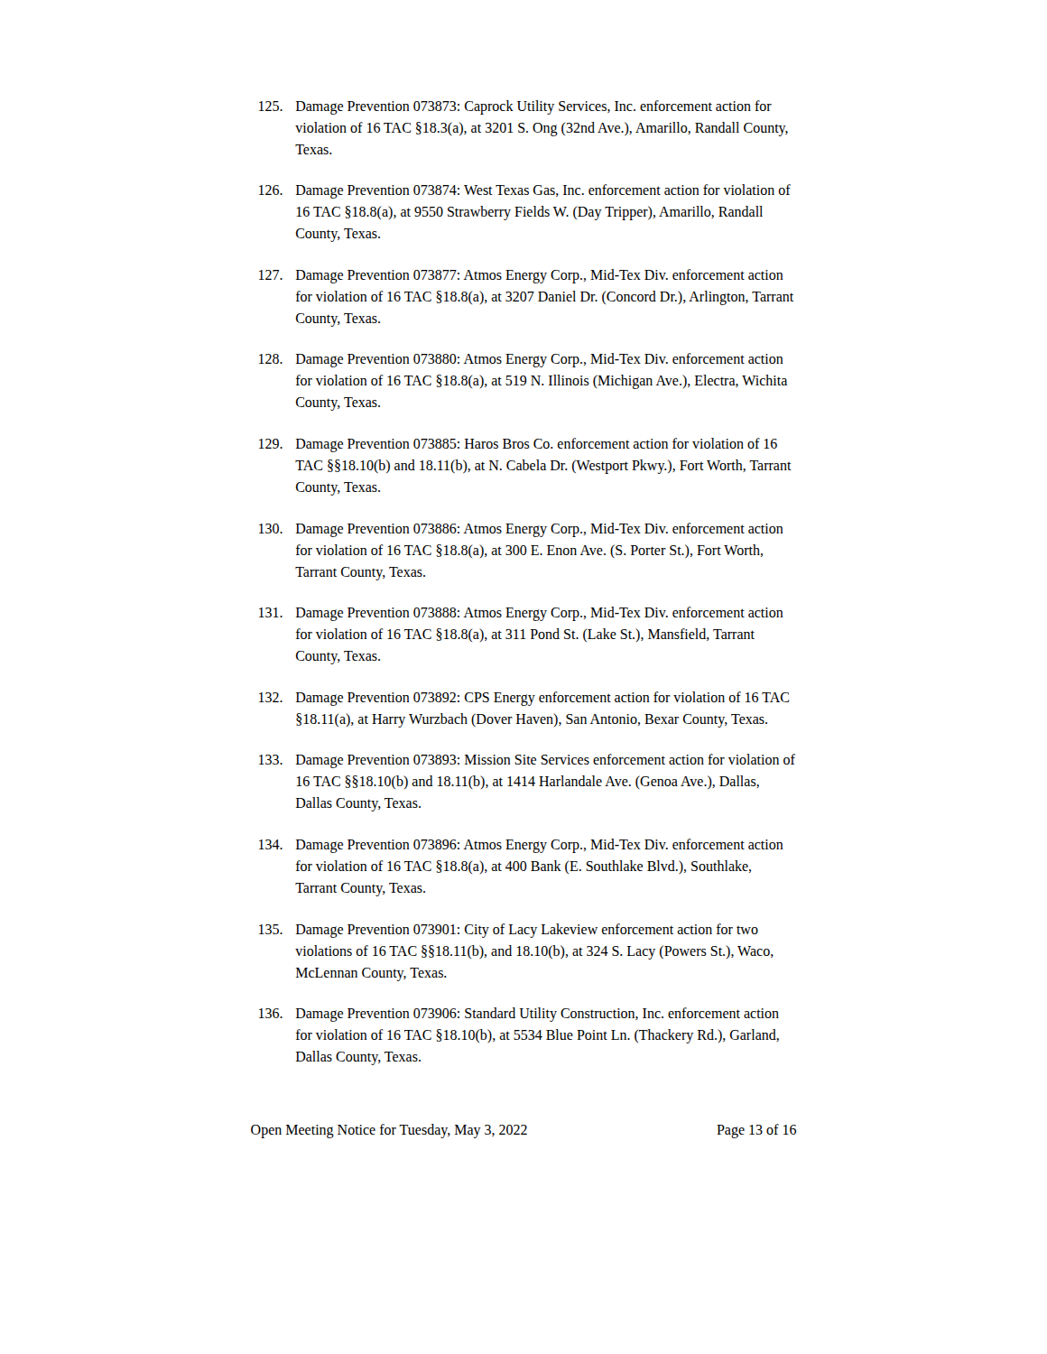125. Damage Prevention 073873: Caprock Utility Services, Inc. enforcement action for violation of 16 TAC §18.3(a), at 3201 S. Ong (32nd Ave.), Amarillo, Randall County, Texas.
126. Damage Prevention 073874: West Texas Gas, Inc. enforcement action for violation of 16 TAC §18.8(a), at 9550 Strawberry Fields W. (Day Tripper), Amarillo, Randall County, Texas.
127. Damage Prevention 073877: Atmos Energy Corp., Mid-Tex Div. enforcement action for violation of 16 TAC §18.8(a), at 3207 Daniel Dr. (Concord Dr.), Arlington, Tarrant County, Texas.
128. Damage Prevention 073880: Atmos Energy Corp., Mid-Tex Div. enforcement action for violation of 16 TAC §18.8(a), at 519 N. Illinois (Michigan Ave.), Electra, Wichita County, Texas.
129. Damage Prevention 073885: Haros Bros Co. enforcement action for violation of 16 TAC §§18.10(b) and 18.11(b), at N. Cabela Dr. (Westport Pkwy.), Fort Worth, Tarrant County, Texas.
130. Damage Prevention 073886: Atmos Energy Corp., Mid-Tex Div. enforcement action for violation of 16 TAC §18.8(a), at 300 E. Enon Ave. (S. Porter St.), Fort Worth, Tarrant County, Texas.
131. Damage Prevention 073888: Atmos Energy Corp., Mid-Tex Div. enforcement action for violation of 16 TAC §18.8(a), at 311 Pond St. (Lake St.), Mansfield, Tarrant County, Texas.
132. Damage Prevention 073892: CPS Energy enforcement action for violation of 16 TAC §18.11(a), at Harry Wurzbach (Dover Haven), San Antonio, Bexar County, Texas.
133. Damage Prevention 073893: Mission Site Services enforcement action for violation of 16 TAC §§18.10(b) and 18.11(b), at 1414 Harlandale Ave. (Genoa Ave.), Dallas, Dallas County, Texas.
134. Damage Prevention 073896: Atmos Energy Corp., Mid-Tex Div. enforcement action for violation of 16 TAC §18.8(a), at 400 Bank (E. Southlake Blvd.), Southlake, Tarrant County, Texas.
135. Damage Prevention 073901: City of Lacy Lakeview enforcement action for two violations of 16 TAC §§18.11(b), and 18.10(b), at 324 S. Lacy (Powers St.), Waco, McLennan County, Texas.
136. Damage Prevention 073906: Standard Utility Construction, Inc. enforcement action for violation of 16 TAC §18.10(b), at 5534 Blue Point Ln. (Thackery Rd.), Garland, Dallas County, Texas.
Open Meeting Notice for Tuesday, May 3, 2022 Page 13 of 16